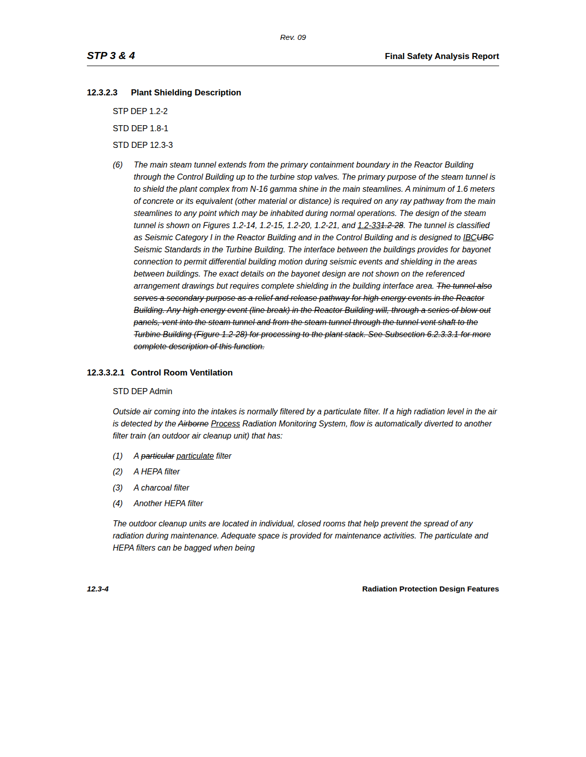Rev. 09
STP 3 & 4 Final Safety Analysis Report
12.3.2.3 Plant Shielding Description
STP DEP 1.2-2
STD DEP 1.8-1
STD DEP 12.3-3
(6) The main steam tunnel extends from the primary containment boundary in the Reactor Building through the Control Building up to the turbine stop valves. The primary purpose of the steam tunnel is to shield the plant complex from N-16 gamma shine in the main steamlines. A minimum of 1.6 meters of concrete or its equivalent (other material or distance) is required on any ray pathway from the main steamlines to any point which may be inhabited during normal operations. The design of the steam tunnel is shown on Figures 1.2-14, 1.2-15, 1.2-20, 1.2-21, and 1.2-331.2-28. The tunnel is classified as Seismic Category I in the Reactor Building and in the Control Building and is designed to IBCUBC Seismic Standards in the Turbine Building. The interface between the buildings provides for bayonet connection to permit differential building motion during seismic events and shielding in the areas between buildings. The exact details on the bayonet design are not shown on the referenced arrangement drawings but requires complete shielding in the building interface area. The tunnel also serves a secondary purpose as a relief and release pathway for high energy events in the Reactor Building. Any high energy event (line break) in the Reactor Building will, through a series of blow out panels, vent into the steam tunnel and from the steam tunnel through the tunnel vent shaft to the Turbine Building (Figure 1.2-28) for processing to the plant stack. See Subsection 6.2.3.3.1 for more complete description of this function.
12.3.3.2.1 Control Room Ventilation
STD DEP Admin
Outside air coming into the intakes is normally filtered by a particulate filter. If a high radiation level in the air is detected by the Airborne Process Radiation Monitoring System, flow is automatically diverted to another filter train (an outdoor air cleanup unit) that has:
(1) A particular particulate filter
(2) A HEPA filter
(3) A charcoal filter
(4) Another HEPA filter
The outdoor cleanup units are located in individual, closed rooms that help prevent the spread of any radiation during maintenance. Adequate space is provided for maintenance activities. The particulate and HEPA filters can be bagged when being
12.3-4 Radiation Protection Design Features